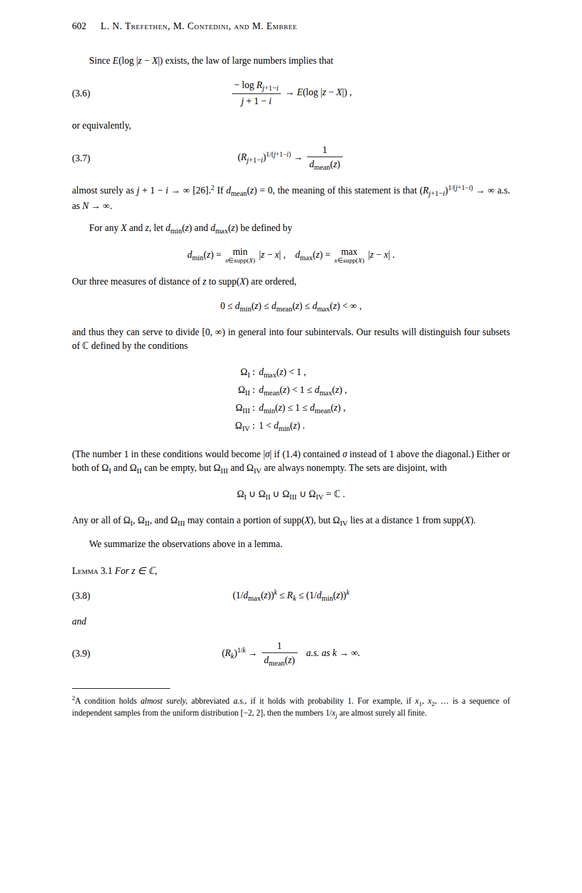602 L. N. Trefethen, M. Contedini, and M. Embree
Since E(log |z − X|) exists, the law of large numbers implies that
(3.6)
− log Rj+1−i j + 1 − i → E(log |z − X|) ,
or equivalently,
(3.7)
(Rj+1−i)1/(j+1−i) → 1 dmean(z)
almost surely as j + 1 − i → ∞ [26].2 If dmean(z) = 0, the meaning of this statement is that (Rj+1−i)1/(j+1−i) → ∞ a.s. as N → ∞.
For any X and z, let dmin(z) and dmax(z) be defined by
dmin(z) = min x∈supp(X) |z − x| , dmax(z) = max x∈supp(X) |z − x| .
Our three measures of distance of z to supp(X) are ordered,
0 ≤ dmin(z) ≤ dmean(z) ≤ dmax(z) < ∞ ,
and thus they can serve to divide [0, ∞) in general into four subintervals. Our results will distinguish four subsets of ℂ defined by the conditions
| Ω I : | d max ( z ) < 1 , |
| Ω II : | d mean ( z ) < 1 ≤ d max ( z ) , |
| Ω III : | d min ( z ) ≤ 1 ≤ d mean ( z ) , |
| Ω IV : | 1 < d min ( z ) . |
(The number 1 in these conditions would become |σ| if (1.4) contained σ instead of 1 above the diagonal.) Either or both of ΩI and ΩII can be empty, but ΩIII and ΩIV are always nonempty. The sets are disjoint, with
ΩI ∪ ΩII ∪ ΩIII ∪ ΩIV = ℂ .
Any or all of ΩI, ΩII, and ΩIII may contain a portion of supp(X), but ΩIV lies at a distance 1 from supp(X).
We summarize the observations above in a lemma.
Lemma 3.1 For z ∈ ℂ,
(3.8)
(1/dmax(z))k ≤ Rk ≤ (1/dmin(z))k
and
(3.9)
(Rk)1/k → 1 dmean(z) a.s. as k → ∞.
2A condition holds almost surely, abbreviated a.s., if it holds with probability 1. For example, if x1, x2, … is a sequence of independent samples from the uniform distribution [−2, 2], then the numbers 1/xj are almost surely all finite.